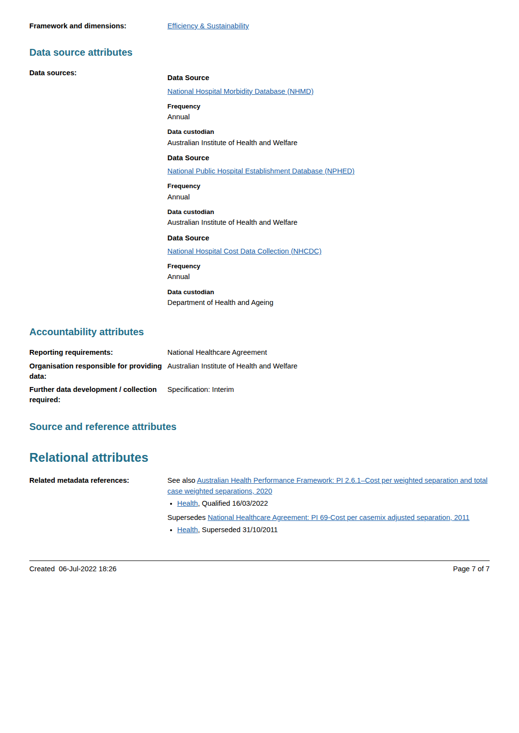| Framework and dimensions: | Efficiency & Sustainability |
Data source attributes
| Data sources: | Data Source National Hospital Morbidity Database (NHMD) Frequency Annual Data custodian Australian Institute of Health and Welfare Data Source National Public Hospital Establishment Database (NPHED) Frequency Annual Data custodian Australian Institute of Health and Welfare Data Source National Hospital Cost Data Collection (NHCDC) Frequency Annual Data custodian Department of Health and Ageing |
Accountability attributes
| Reporting requirements: | National Healthcare Agreement |
| Organisation responsible for providing data: | Australian Institute of Health and Welfare |
| Further data development / collection required: | Specification: Interim |
Source and reference attributes
Relational attributes
| Related metadata references: | See also Australian Health Performance Framework: PI 2.6.1–Cost per weighted separation and total case weighted separations, 2020 Health , Qualified 16/03/2022 Supersedes National Healthcare Agreement: PI 69-Cost per casemix adjusted separation, 2011 Health , Superseded 31/10/2011 |
Created 06-Jul-2022 18:26 Page 7 of 7